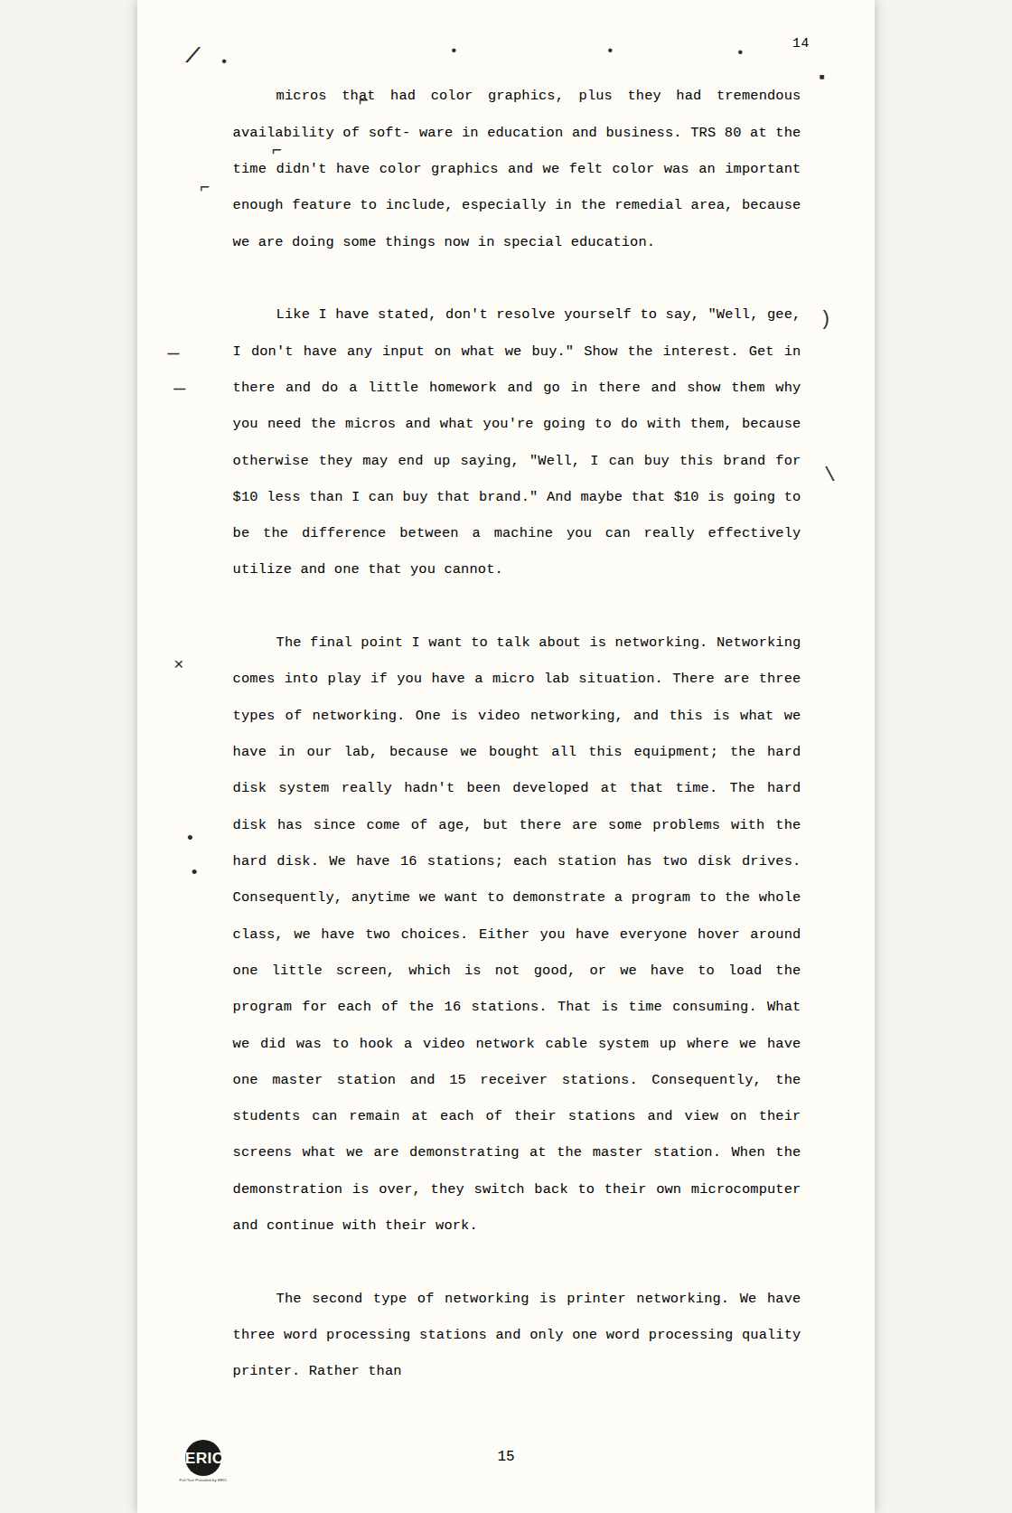14
/ • • • • ▪ ⌐ ⌐ ⌐ ) \ — — × • •
micros that had color graphics, plus they had tremendous availability of soft- ware in education and business. TRS 80 at the time didn't have color graphics and we felt color was an important enough feature to include, especially in the remedial area, because we are doing some things now in special education.
Like I have stated, don't resolve yourself to say, "Well, gee, I don't have any input on what we buy." Show the interest. Get in there and do a little homework and go in there and show them why you need the micros and what you're going to do with them, because otherwise they may end up saying, "Well, I can buy this brand for $10 less than I can buy that brand." And maybe that $10 is going to be the difference between a machine you can really effectively utilize and one that you cannot.
The final point I want to talk about is networking. Networking comes into play if you have a micro lab situation. There are three types of networking. One is video networking, and this is what we have in our lab, because we bought all this equipment; the hard disk system really hadn't been developed at that time. The hard disk has since come of age, but there are some problems with the hard disk. We have 16 stations; each station has two disk drives. Consequently, anytime we want to demonstrate a program to the whole class, we have two choices. Either you have everyone hover around one little screen, which is not good, or we have to load the program for each of the 16 stations. That is time consuming. What we did was to hook a video network cable system up where we have one master station and 15 receiver stations. Consequently, the students can remain at each of their stations and view on their screens what we are demonstrating at the master station. When the demonstration is over, they switch back to their own microcomputer and continue with their work.
The second type of networking is printer networking. We have three word processing stations and only one word processing quality printer. Rather than
ERIC
Full Text Provided by ERIC
15